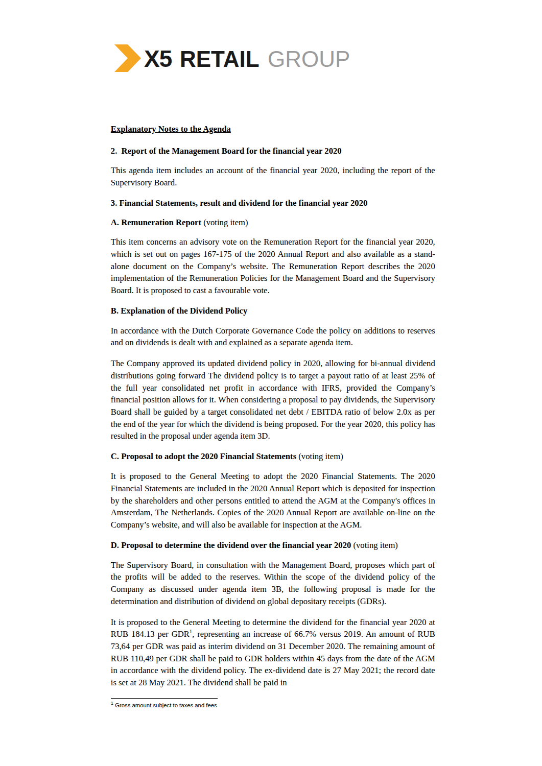X5 RETAIL GROUP
Explanatory Notes to the Agenda
2. Report of the Management Board for the financial year 2020
This agenda item includes an account of the financial year 2020, including the report of the Supervisory Board.
3. Financial Statements, result and dividend for the financial year 2020
A. Remuneration Report (voting item)
This item concerns an advisory vote on the Remuneration Report for the financial year 2020, which is set out on pages 167-175 of the 2020 Annual Report and also available as a stand-alone document on the Company’s website. The Remuneration Report describes the 2020 implementation of the Remuneration Policies for the Management Board and the Supervisory Board. It is proposed to cast a favourable vote.
B. Explanation of the Dividend Policy
In accordance with the Dutch Corporate Governance Code the policy on additions to reserves and on dividends is dealt with and explained as a separate agenda item.
The Company approved its updated dividend policy in 2020, allowing for bi-annual dividend distributions going forward The dividend policy is to target a payout ratio of at least 25% of the full year consolidated net profit in accordance with IFRS, provided the Company’s financial position allows for it. When considering a proposal to pay dividends, the Supervisory Board shall be guided by a target consolidated net debt / EBITDA ratio of below 2.0x as per the end of the year for which the dividend is being proposed. For the year 2020, this policy has resulted in the proposal under agenda item 3D.
C. Proposal to adopt the 2020 Financial Statements (voting item)
It is proposed to the General Meeting to adopt the 2020 Financial Statements. The 2020 Financial Statements are included in the 2020 Annual Report which is deposited for inspection by the shareholders and other persons entitled to attend the AGM at the Company's offices in Amsterdam, The Netherlands. Copies of the 2020 Annual Report are available on-line on the Company’s website, and will also be available for inspection at the AGM.
D. Proposal to determine the dividend over the financial year 2020 (voting item)
The Supervisory Board, in consultation with the Management Board, proposes which part of the profits will be added to the reserves. Within the scope of the dividend policy of the Company as discussed under agenda item 3B, the following proposal is made for the determination and distribution of dividend on global depositary receipts (GDRs).
It is proposed to the General Meeting to determine the dividend for the financial year 2020 at RUB 184.13 per GDR1, representing an increase of 66.7% versus 2019. An amount of RUB 73,64 per GDR was paid as interim dividend on 31 December 2020. The remaining amount of RUB 110,49 per GDR shall be paid to GDR holders within 45 days from the date of the AGM in accordance with the dividend policy. The ex-dividend date is 27 May 2021; the record date is set at 28 May 2021. The dividend shall be paid in
1 Gross amount subject to taxes and fees